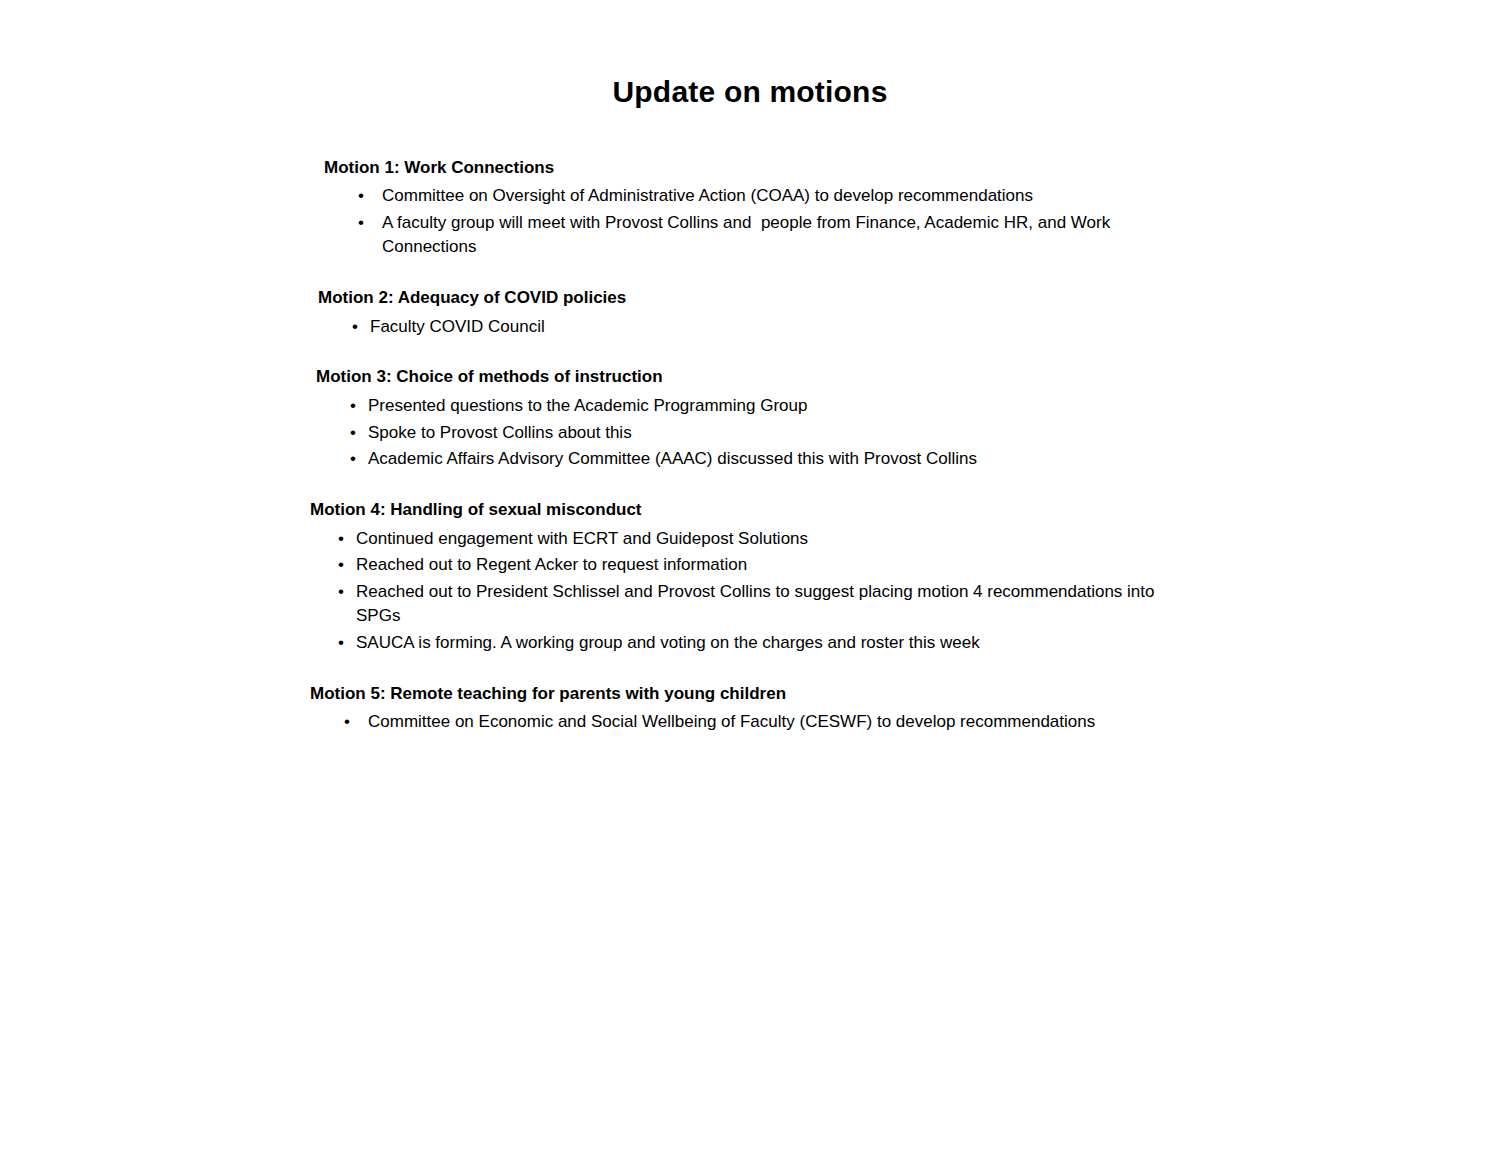Update on motions
Motion 1: Work Connections
Committee on Oversight of Administrative Action (COAA) to develop recommendations
A faculty group will meet with Provost Collins and people from Finance, Academic HR, and Work Connections
Motion 2: Adequacy of COVID policies
Faculty COVID Council
Motion 3: Choice of methods of instruction
Presented questions to the Academic Programming Group
Spoke to Provost Collins about this
Academic Affairs Advisory Committee (AAAC) discussed this with Provost Collins
Motion 4: Handling of sexual misconduct
Continued engagement with ECRT and Guidepost Solutions
Reached out to Regent Acker to request information
Reached out to President Schlissel and Provost Collins to suggest placing motion 4 recommendations into SPGs
SAUCA is forming. A working group and voting on the charges and roster this week
Motion 5: Remote teaching for parents with young children
Committee on Economic and Social Wellbeing of Faculty (CESWF) to develop recommendations